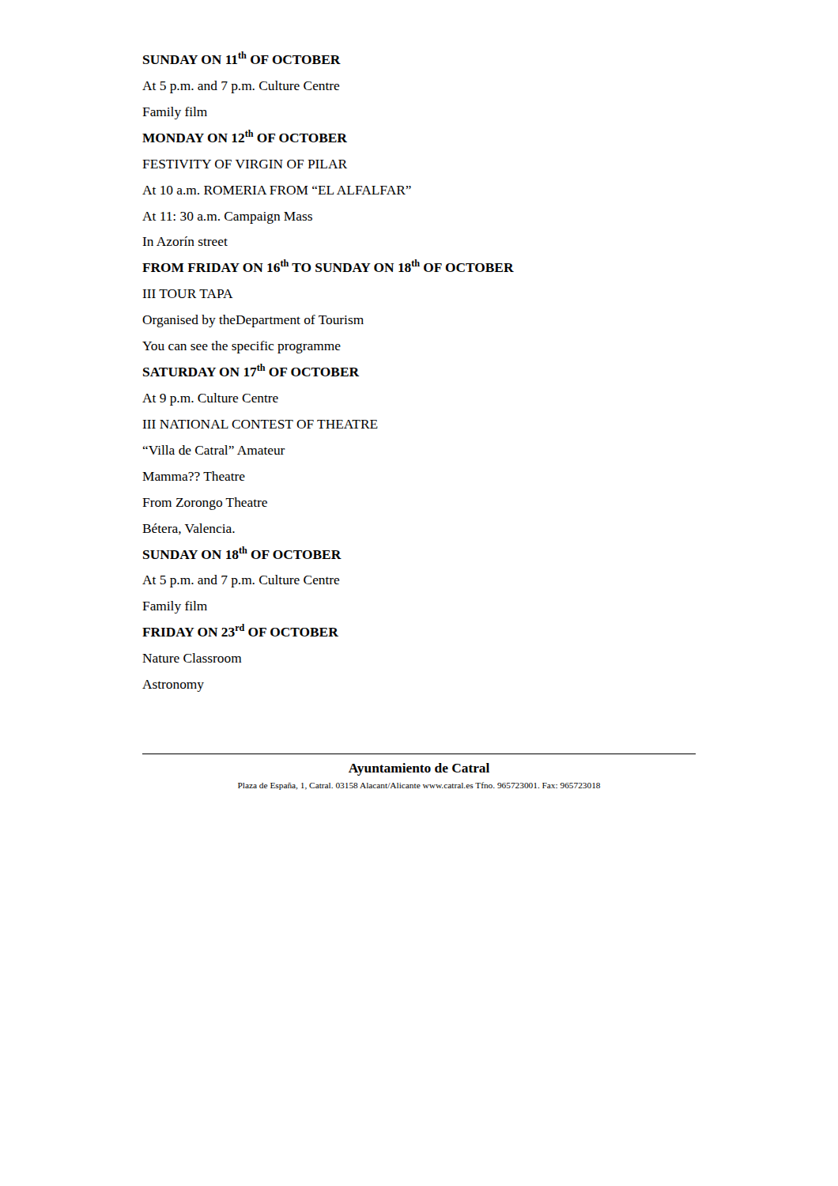SUNDAY ON 11th OF OCTOBER
At 5 p.m. and 7 p.m. Culture Centre
Family film
MONDAY ON 12th OF OCTOBER
FESTIVITY OF VIRGIN OF PILAR
At 10 a.m. ROMERIA FROM “EL ALFALFAR”
At 11: 30 a.m. Campaign Mass
In Azorín street
FROM FRIDAY ON 16th TO SUNDAY ON 18th OF OCTOBER
III TOUR TAPA
Organised by theDepartment of Tourism
You can see the specific programme
SATURDAY ON 17th OF OCTOBER
At 9 p.m. Culture Centre
III NATIONAL CONTEST OF THEATRE
“Villa de Catral” Amateur
Mamma?? Theatre
From Zorongo Theatre
Bétera, Valencia.
SUNDAY ON 18th OF OCTOBER
At 5 p.m. and 7 p.m. Culture Centre
Family film
FRIDAY ON 23rd OF OCTOBER
Nature Classroom
Astronomy
Ayuntamiento de Catral
Plaza de España, 1, Catral. 03158 Alacant/Alicante www.catral.es Tfno. 965723001. Fax: 965723018